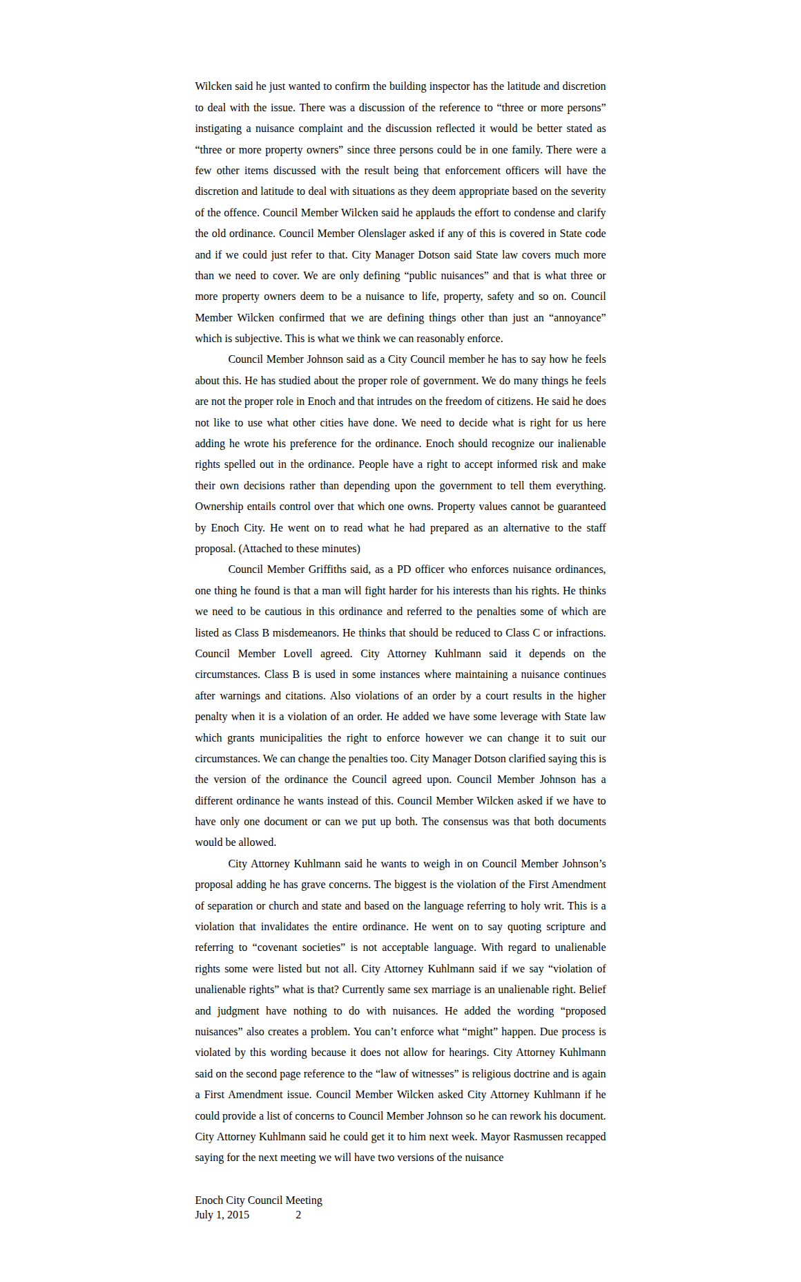Wilcken said he just wanted to confirm the building inspector has the latitude and discretion to deal with the issue. There was a discussion of the reference to “three or more persons” instigating a nuisance complaint and the discussion reflected it would be better stated as “three or more property owners” since three persons could be in one family. There were a few other items discussed with the result being that enforcement officers will have the discretion and latitude to deal with situations as they deem appropriate based on the severity of the offence. Council Member Wilcken said he applauds the effort to condense and clarify the old ordinance. Council Member Olenslager asked if any of this is covered in State code and if we could just refer to that. City Manager Dotson said State law covers much more than we need to cover. We are only defining “public nuisances” and that is what three or more property owners deem to be a nuisance to life, property, safety and so on. Council Member Wilcken confirmed that we are defining things other than just an “annoyance” which is subjective. This is what we think we can reasonably enforce.
Council Member Johnson said as a City Council member he has to say how he feels about this. He has studied about the proper role of government. We do many things he feels are not the proper role in Enoch and that intrudes on the freedom of citizens. He said he does not like to use what other cities have done. We need to decide what is right for us here adding he wrote his preference for the ordinance. Enoch should recognize our inalienable rights spelled out in the ordinance. People have a right to accept informed risk and make their own decisions rather than depending upon the government to tell them everything. Ownership entails control over that which one owns. Property values cannot be guaranteed by Enoch City. He went on to read what he had prepared as an alternative to the staff proposal. (Attached to these minutes)
Council Member Griffiths said, as a PD officer who enforces nuisance ordinances, one thing he found is that a man will fight harder for his interests than his rights. He thinks we need to be cautious in this ordinance and referred to the penalties some of which are listed as Class B misdemeanors. He thinks that should be reduced to Class C or infractions. Council Member Lovell agreed. City Attorney Kuhlmann said it depends on the circumstances. Class B is used in some instances where maintaining a nuisance continues after warnings and citations. Also violations of an order by a court results in the higher penalty when it is a violation of an order. He added we have some leverage with State law which grants municipalities the right to enforce however we can change it to suit our circumstances. We can change the penalties too. City Manager Dotson clarified saying this is the version of the ordinance the Council agreed upon. Council Member Johnson has a different ordinance he wants instead of this. Council Member Wilcken asked if we have to have only one document or can we put up both. The consensus was that both documents would be allowed.
City Attorney Kuhlmann said he wants to weigh in on Council Member Johnson’s proposal adding he has grave concerns. The biggest is the violation of the First Amendment of separation or church and state and based on the language referring to holy writ. This is a violation that invalidates the entire ordinance. He went on to say quoting scripture and referring to “covenant societies” is not acceptable language. With regard to unalienable rights some were listed but not all. City Attorney Kuhlmann said if we say “violation of unalienable rights” what is that? Currently same sex marriage is an unalienable right. Belief and judgment have nothing to do with nuisances. He added the wording “proposed nuisances” also creates a problem. You can’t enforce what “might” happen. Due process is violated by this wording because it does not allow for hearings. City Attorney Kuhlmann said on the second page reference to the “law of witnesses” is religious doctrine and is again a First Amendment issue. Council Member Wilcken asked City Attorney Kuhlmann if he could provide a list of concerns to Council Member Johnson so he can rework his document. City Attorney Kuhlmann said he could get it to him next week. Mayor Rasmussen recapped saying for the next meeting we will have two versions of the nuisance
Enoch City Council Meeting
July 1, 20152